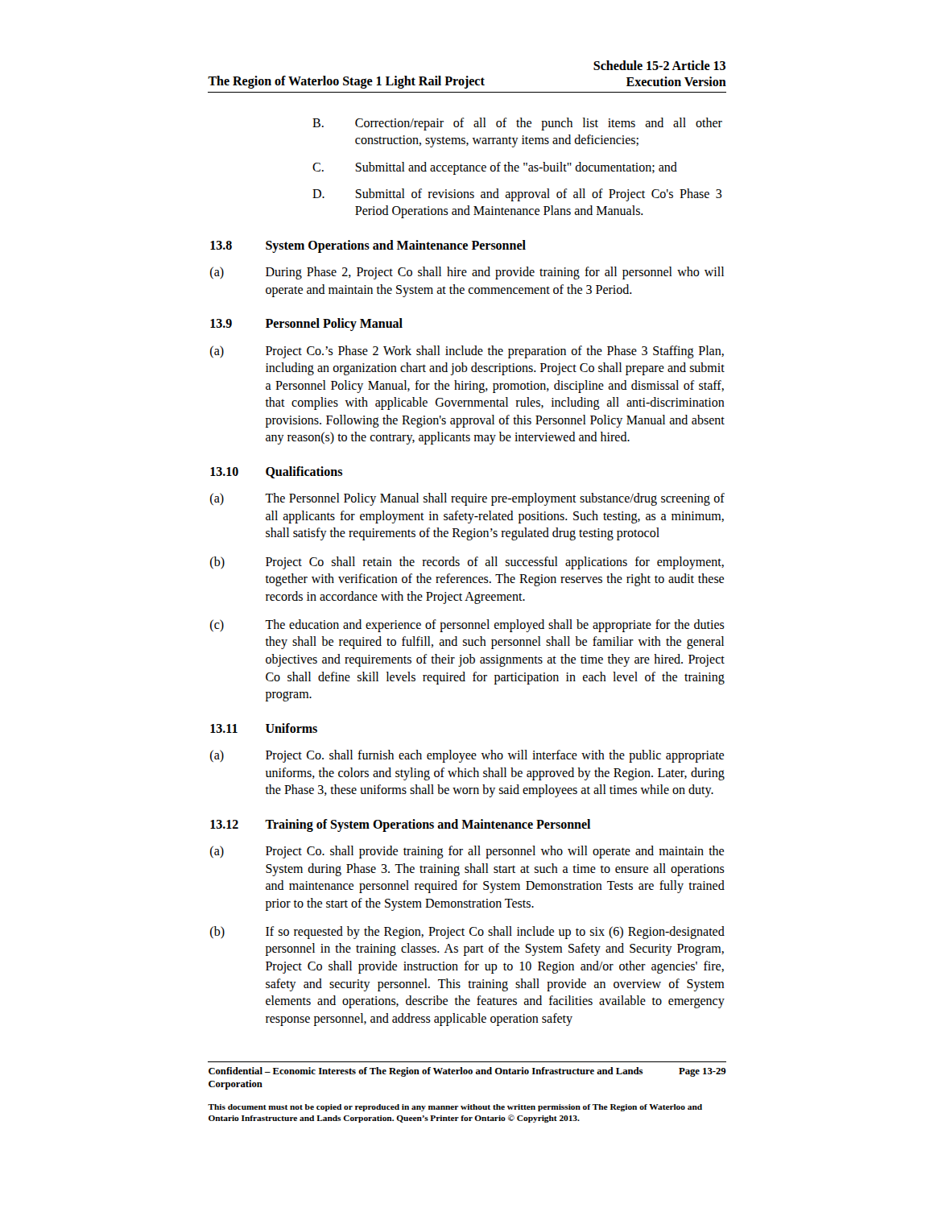| The Region of Waterloo Stage 1 Light Rail Project | Schedule 15-2 Article 13 Execution Version |
B.
Correction/repair of all of the punch list items and all other construction, systems, warranty items and deficiencies;
C.
Submittal and acceptance of the "as-built" documentation; and
D.
Submittal of revisions and approval of all of Project Co's Phase 3 Period Operations and Maintenance Plans and Manuals.
13.8 System Operations and Maintenance Personnel
(a)
During Phase 2, Project Co shall hire and provide training for all personnel who will operate and maintain the System at the commencement of the 3 Period.
13.9 Personnel Policy Manual
(a)
Project Co.’s Phase 2 Work shall include the preparation of the Phase 3 Staffing Plan, including an organization chart and job descriptions. Project Co shall prepare and submit a Personnel Policy Manual, for the hiring, promotion, discipline and dismissal of staff, that complies with applicable Governmental rules, including all anti-discrimination provisions. Following the Region's approval of this Personnel Policy Manual and absent any reason(s) to the contrary, applicants may be interviewed and hired.
13.10 Qualifications
(a)
The Personnel Policy Manual shall require pre-employment substance/drug screening of all applicants for employment in safety-related positions. Such testing, as a minimum, shall satisfy the requirements of the Region’s regulated drug testing protocol
(b)
Project Co shall retain the records of all successful applications for employment, together with verification of the references. The Region reserves the right to audit these records in accordance with the Project Agreement.
(c)
The education and experience of personnel employed shall be appropriate for the duties they shall be required to fulfill, and such personnel shall be familiar with the general objectives and requirements of their job assignments at the time they are hired. Project Co shall define skill levels required for participation in each level of the training program.
13.11 Uniforms
(a)
Project Co. shall furnish each employee who will interface with the public appropriate uniforms, the colors and styling of which shall be approved by the Region. Later, during the Phase 3, these uniforms shall be worn by said employees at all times while on duty.
13.12 Training of System Operations and Maintenance Personnel
(a)
Project Co. shall provide training for all personnel who will operate and maintain the System during Phase 3. The training shall start at such a time to ensure all operations and maintenance personnel required for System Demonstration Tests are fully trained prior to the start of the System Demonstration Tests.
(b)
If so requested by the Region, Project Co shall include up to six (6) Region-designated personnel in the training classes. As part of the System Safety and Security Program, Project Co shall provide instruction for up to 10 Region and/or other agencies' fire, safety and security personnel. This training shall provide an overview of System elements and operations, describe the features and facilities available to emergency response personnel, and address applicable operation safety
Confidential – Economic Interests of The Region of Waterloo and Ontario Infrastructure and Lands Corporation
Page 13-29
This document must not be copied or reproduced in any manner without the written permission of The Region of Waterloo and Ontario Infrastructure and Lands Corporation. Queen’s Printer for Ontario © Copyright 2013.